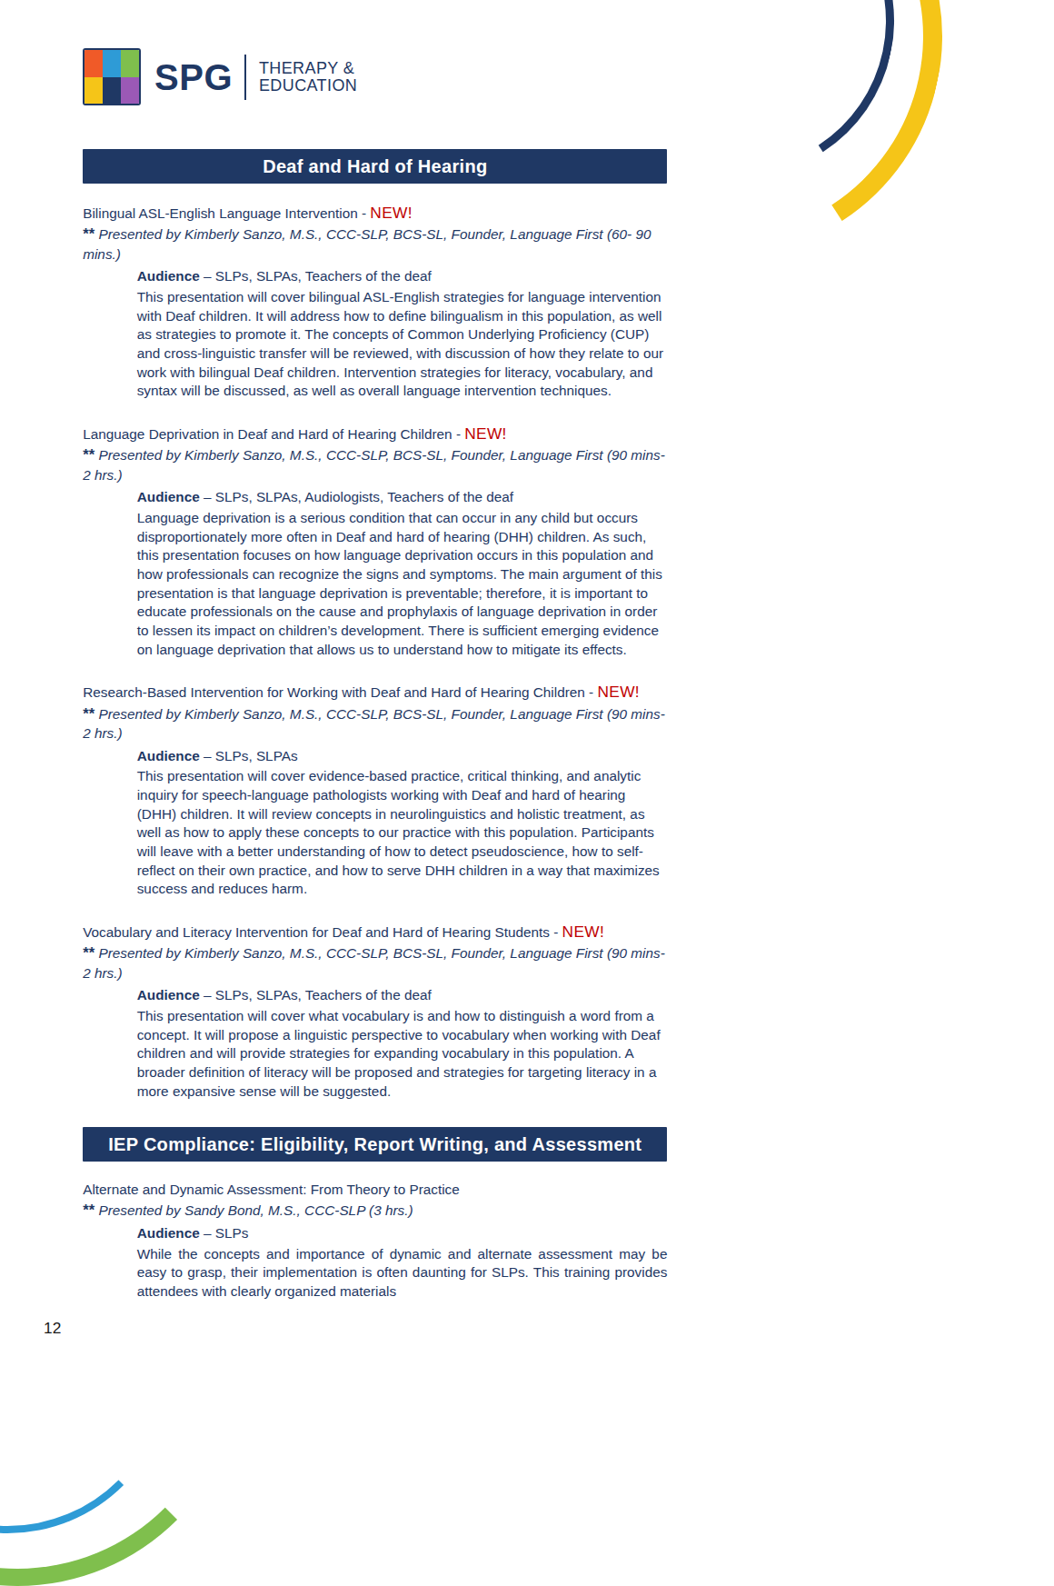SPG
THERAPY &
EDUCATION
Deaf and Hard of Hearing
Bilingual ASL-English Language Intervention - NEW!
** Presented by Kimberly Sanzo, M.S., CCC-SLP, BCS-SL, Founder, Language First (60- 90 mins.)
Audience – SLPs, SLPAs, Teachers of the deaf
This presentation will cover bilingual ASL-English strategies for language intervention with Deaf children. It will address how to define bilingualism in this population, as well as strategies to promote it. The concepts of Common Underlying Proficiency (CUP) and cross-linguistic transfer will be reviewed, with discussion of how they relate to our work with bilingual Deaf children. Intervention strategies for literacy, vocabulary, and syntax will be discussed, as well as overall language intervention techniques.
Language Deprivation in Deaf and Hard of Hearing Children - NEW!
** Presented by Kimberly Sanzo, M.S., CCC-SLP, BCS-SL, Founder, Language First (90 mins- 2 hrs.)
Audience – SLPs, SLPAs, Audiologists, Teachers of the deaf
Language deprivation is a serious condition that can occur in any child but occurs disproportionately more often in Deaf and hard of hearing (DHH) children. As such, this presentation focuses on how language deprivation occurs in this population and how professionals can recognize the signs and symptoms. The main argument of this presentation is that language deprivation is preventable; therefore, it is important to educate professionals on the cause and prophylaxis of language deprivation in order to lessen its impact on children’s development. There is sufficient emerging evidence on language deprivation that allows us to understand how to mitigate its effects.
Research-Based Intervention for Working with Deaf and Hard of Hearing Children - NEW!
** Presented by Kimberly Sanzo, M.S., CCC-SLP, BCS-SL, Founder, Language First (90 mins- 2 hrs.)
Audience – SLPs, SLPAs
This presentation will cover evidence-based practice, critical thinking, and analytic inquiry for speech-language pathologists working with Deaf and hard of hearing (DHH) children. It will review concepts in neurolinguistics and holistic treatment, as well as how to apply these concepts to our practice with this population. Participants will leave with a better understanding of how to detect pseudoscience, how to self-reflect on their own practice, and how to serve DHH children in a way that maximizes success and reduces harm.
Vocabulary and Literacy Intervention for Deaf and Hard of Hearing Students - NEW!
** Presented by Kimberly Sanzo, M.S., CCC-SLP, BCS-SL, Founder, Language First (90 mins- 2 hrs.)
Audience – SLPs, SLPAs, Teachers of the deaf
This presentation will cover what vocabulary is and how to distinguish a word from a concept. It will propose a linguistic perspective to vocabulary when working with Deaf children and will provide strategies for expanding vocabulary in this population. A broader definition of literacy will be proposed and strategies for targeting literacy in a more expansive sense will be suggested.
IEP Compliance: Eligibility, Report Writing, and Assessment
Alternate and Dynamic Assessment: From Theory to Practice
** Presented by Sandy Bond, M.S., CCC-SLP (3 hrs.)
Audience – SLPs
While the concepts and importance of dynamic and alternate assessment may be easy to grasp, their implementation is often daunting for SLPs. This training provides attendees with clearly organized materials
12
spgtherapy.com